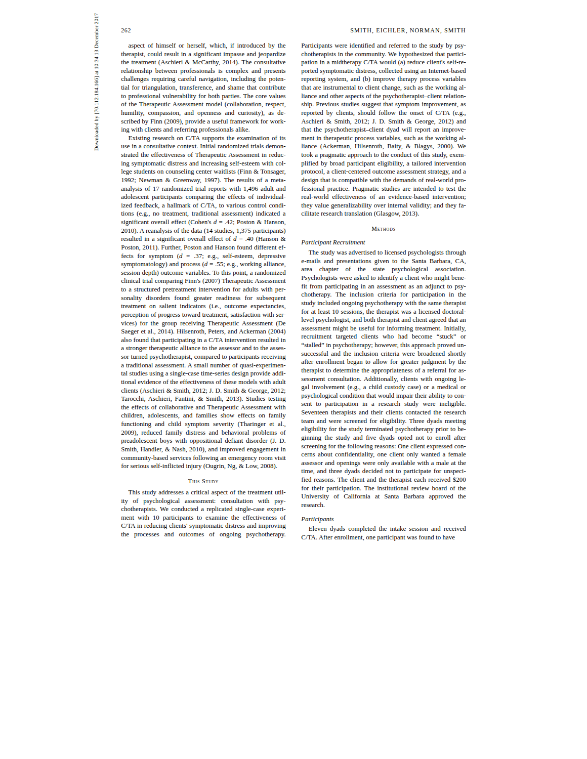Downloaded by [70.112.184.166] at 10:34 13 December 2017
262 SMITH, EICHLER, NORMAN, SMITH
aspect of himself or herself, which, if introduced by the therapist, could result in a significant impasse and jeopardize the treatment (Aschieri & McCarthy, 2014). The consultative relationship between professionals is complex and presents challenges requiring careful navigation, including the potential for triangulation, transference, and shame that contribute to professional vulnerability for both parties. The core values of the Therapeutic Assessment model (collaboration, respect, humility, compassion, and openness and curiosity), as described by Finn (2009), provide a useful framework for working with clients and referring professionals alike.
Existing research on C/TA supports the examination of its use in a consultative context. Initial randomized trials demonstrated the effectiveness of Therapeutic Assessment in reducing symptomatic distress and increasing self-esteem with college students on counseling center waitlists (Finn & Tonsager, 1992; Newman & Greenway, 1997). The results of a meta-analysis of 17 randomized trial reports with 1,496 adult and adolescent participants comparing the effects of individualized feedback, a hallmark of C/TA, to various control conditions (e.g., no treatment, traditional assessment) indicated a significant overall effect (Cohen's d = .42; Poston & Hanson, 2010). A reanalysis of the data (14 studies, 1,375 participants) resulted in a significant overall effect of d = .40 (Hanson & Poston, 2011). Further, Poston and Hanson found different effects for symptom (d = .37; e.g., self-esteem, depressive symptomatology) and process (d = .55; e.g., working alliance, session depth) outcome variables. To this point, a randomized clinical trial comparing Finn's (2007) Therapeutic Assessment to a structured pretreatment intervention for adults with personality disorders found greater readiness for subsequent treatment on salient indicators (i.e., outcome expectancies, perception of progress toward treatment, satisfaction with services) for the group receiving Therapeutic Assessment (De Saeger et al., 2014). Hilsenroth, Peters, and Ackerman (2004) also found that participating in a C/TA intervention resulted in a stronger therapeutic alliance to the assessor and to the assessor turned psychotherapist, compared to participants receiving a traditional assessment. A small number of quasi-experimental studies using a single-case time-series design provide additional evidence of the effectiveness of these models with adult clients (Aschieri & Smith, 2012; J. D. Smith & George, 2012; Tarocchi, Aschieri, Fantini, & Smith, 2013). Studies testing the effects of collaborative and Therapeutic Assessment with children, adolescents, and families show effects on family functioning and child symptom severity (Tharinger et al., 2009), reduced family distress and behavioral problems of preadolescent boys with oppositional defiant disorder (J. D. Smith, Handler, & Nash, 2010), and improved engagement in community-based services following an emergency room visit for serious self-inflicted injury (Ougrin, Ng, & Low, 2008).
This Study
This study addresses a critical aspect of the treatment utility of psychological assessment: consultation with psychotherapists. We conducted a replicated single-case experiment with 10 participants to examine the effectiveness of C/TA in reducing clients' symptomatic distress and improving the processes and outcomes of ongoing psychotherapy. Participants were identified and referred to the study by psychotherapists in the community. We hypothesized that participation in a midtherapy C/TA would (a) reduce client's self-reported symptomatic distress, collected using an Internet-based reporting system, and (b) improve therapy process variables that are instrumental to client change, such as the working alliance and other aspects of the psychotherapist–client relationship. Previous studies suggest that symptom improvement, as reported by clients, should follow the onset of C/TA (e.g., Aschieri & Smith, 2012; J. D. Smith & George, 2012) and that the psychotherapist–client dyad will report an improvement in therapeutic process variables, such as the working alliance (Ackerman, Hilsenroth, Baity, & Blagys, 2000). We took a pragmatic approach to the conduct of this study, exemplified by broad participant eligibility, a tailored intervention protocol, a client-centered outcome assessment strategy, and a design that is compatible with the demands of real-world professional practice. Pragmatic studies are intended to test the real-world effectiveness of an evidence-based intervention; they value generalizability over internal validity; and they facilitate research translation (Glasgow, 2013).
Methods
Participant Recruitment
The study was advertised to licensed psychologists through e-mails and presentations given to the Santa Barbara, CA, area chapter of the state psychological association. Psychologists were asked to identify a client who might benefit from participating in an assessment as an adjunct to psychotherapy. The inclusion criteria for participation in the study included ongoing psychotherapy with the same therapist for at least 10 sessions, the therapist was a licensed doctoral-level psychologist, and both therapist and client agreed that an assessment might be useful for informing treatment. Initially, recruitment targeted clients who had become “stuck” or “stalled” in psychotherapy; however, this approach proved unsuccessful and the inclusion criteria were broadened shortly after enrollment began to allow for greater judgment by the therapist to determine the appropriateness of a referral for assessment consultation. Additionally, clients with ongoing legal involvement (e.g., a child custody case) or a medical or psychological condition that would impair their ability to consent to participation in a research study were ineligible. Seventeen therapists and their clients contacted the research team and were screened for eligibility. Three dyads meeting eligibility for the study terminated psychotherapy prior to beginning the study and five dyads opted not to enroll after screening for the following reasons: One client expressed concerns about confidentiality, one client only wanted a female assessor and openings were only available with a male at the time, and three dyads decided not to participate for unspecified reasons. The client and the therapist each received $200 for their participation. The institutional review board of the University of California at Santa Barbara approved the research.
Participants
Eleven dyads completed the intake session and received C/TA. After enrollment, one participant was found to have